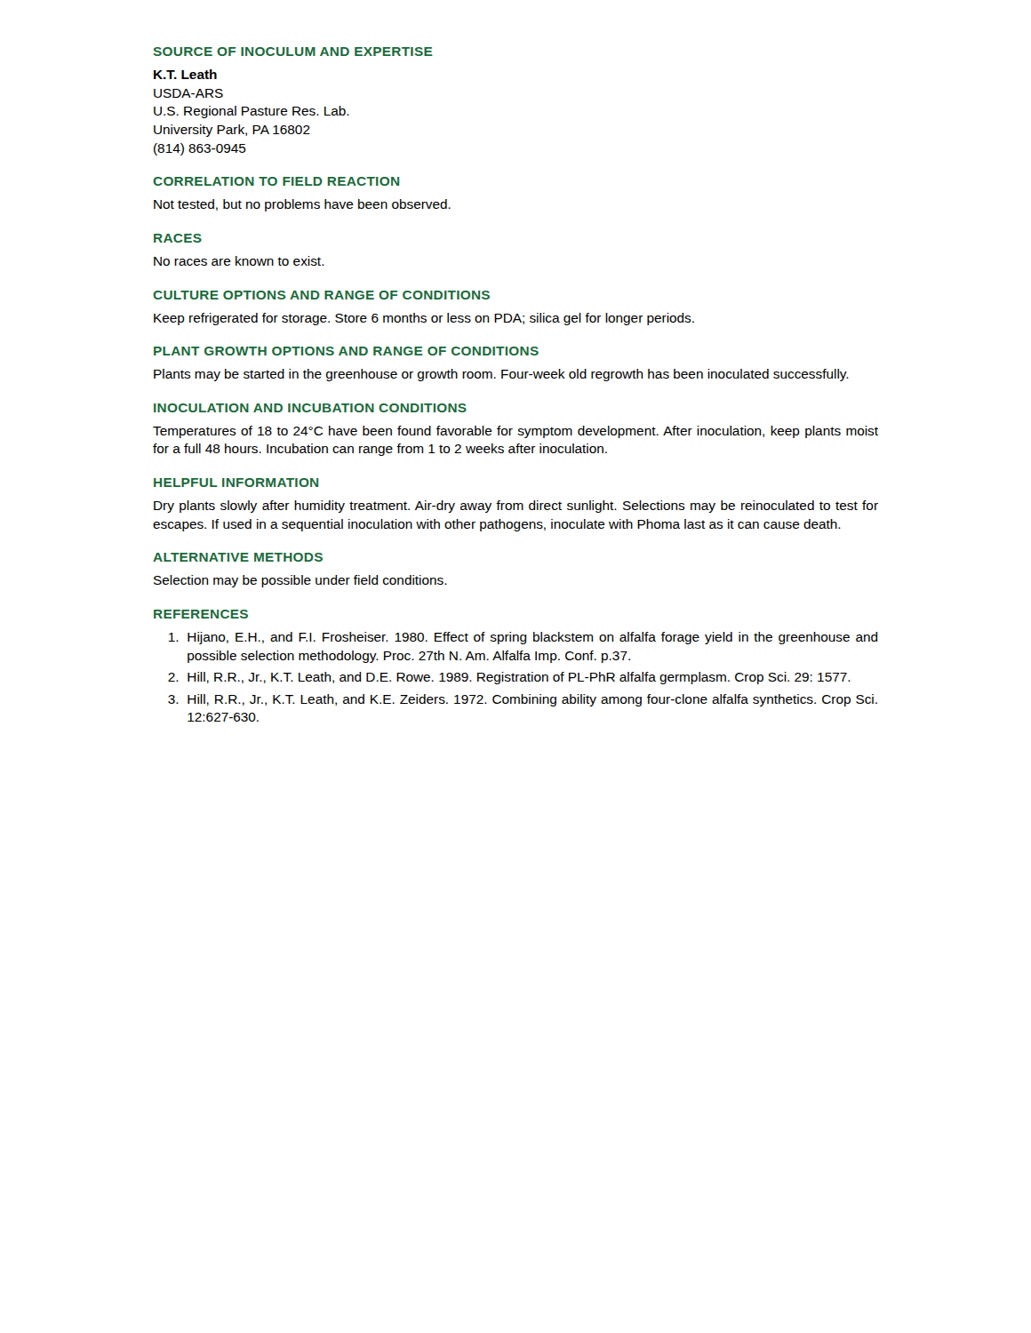Source of Inoculum and Expertise
K.T. Leath
USDA-ARS
U.S. Regional Pasture Res. Lab.
University Park, PA 16802
(814) 863-0945
Correlation to Field Reaction
Not tested, but no problems have been observed.
Races
No races are known to exist.
Culture Options and Range of Conditions
Keep refrigerated for storage. Store 6 months or less on PDA; silica gel for longer periods.
Plant Growth Options and Range of Conditions
Plants may be started in the greenhouse or growth room. Four-week old regrowth has been inoculated successfully.
Inoculation and Incubation Conditions
Temperatures of 18 to 24°C have been found favorable for symptom development. After inoculation, keep plants moist for a full 48 hours. Incubation can range from 1 to 2 weeks after inoculation.
Helpful Information
Dry plants slowly after humidity treatment. Air-dry away from direct sunlight. Selections may be reinoculated to test for escapes. If used in a sequential inoculation with other pathogens, inoculate with Phoma last as it can cause death.
Alternative Methods
Selection may be possible under field conditions.
References
Hijano, E.H., and F.I. Frosheiser. 1980. Effect of spring blackstem on alfalfa forage yield in the greenhouse and possible selection methodology. Proc. 27th N. Am. Alfalfa Imp. Conf. p.37.
Hill, R.R., Jr., K.T. Leath, and D.E. Rowe. 1989. Registration of PL-PhR alfalfa germplasm. Crop Sci. 29: 1577.
Hill, R.R., Jr., K.T. Leath, and K.E. Zeiders. 1972. Combining ability among four-clone alfalfa synthetics. Crop Sci. 12:627-630.